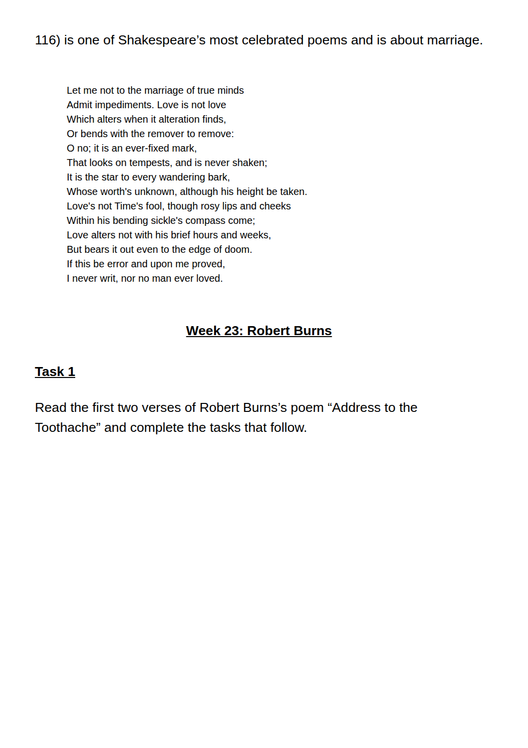116) is one of Shakespeare’s most celebrated poems and is about marriage.
Let me not to the marriage of true minds
Admit impediments. Love is not love
Which alters when it alteration finds,
Or bends with the remover to remove:
O no; it is an ever-fixed mark,
That looks on tempests, and is never shaken;
It is the star to every wandering bark,
Whose worth's unknown, although his height be taken.
Love's not Time's fool, though rosy lips and cheeks
Within his bending sickle's compass come;
Love alters not with his brief hours and weeks,
But bears it out even to the edge of doom.
If this be error and upon me proved,
I never writ, nor no man ever loved.
Week 23: Robert Burns
Task 1
Read the first two verses of Robert Burns’s poem “Address to the Toothache” and complete the tasks that follow.